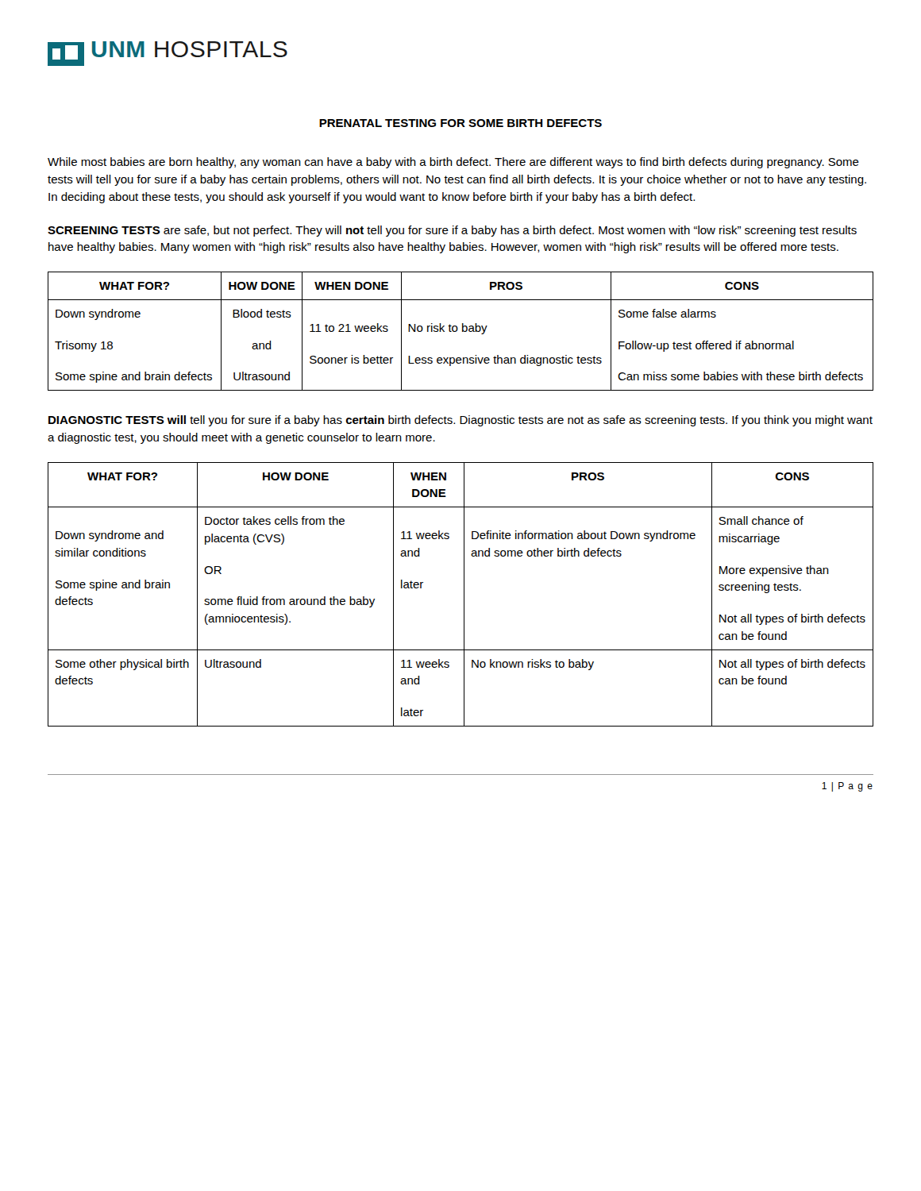UNM HOSPITALS
Prenatal Testing for Some Birth Defects
While most babies are born healthy, any woman can have a baby with a birth defect. There are different ways to find birth defects during pregnancy. Some tests will tell you for sure if a baby has certain problems, others will not. No test can find all birth defects. It is your choice whether or not to have any testing. In deciding about these tests, you should ask yourself if you would want to know before birth if your baby has a birth defect.
SCREENING TESTS are safe, but not perfect. They will not tell you for sure if a baby has a birth defect. Most women with “low risk” screening test results have healthy babies. Many women with “high risk” results also have healthy babies. However, women with “high risk” results will be offered more tests.
| WHAT FOR? | HOW DONE | WHEN DONE | PROS | CONS |
| --- | --- | --- | --- | --- |
| Down syndrome Trisomy 18 Some spine and brain defects | Blood tests and Ultrasound | 11 to 21 weeks Sooner is better | No risk to baby Less expensive than diagnostic tests | Some false alarms Follow-up test offered if abnormal Can miss some babies with these birth defects |
DIAGNOSTIC TESTS will tell you for sure if a baby has certain birth defects. Diagnostic tests are not as safe as screening tests. If you think you might want a diagnostic test, you should meet with a genetic counselor to learn more.
| WHAT FOR? | HOW DONE | WHEN DONE | PROS | CONS |
| --- | --- | --- | --- | --- |
| Down syndrome and similar conditions Some spine and brain defects | Doctor takes cells from the placenta (CVS) OR some fluid from around the baby (amniocentesis). | 11 weeks and later | Definite information about Down syndrome and some other birth defects | Small chance of miscarriage More expensive than screening tests. Not all types of birth defects can be found |
| Some other physical birth defects | Ultrasound | 11 weeks and later | No known risks to baby | Not all types of birth defects can be found |
1 | P a g e